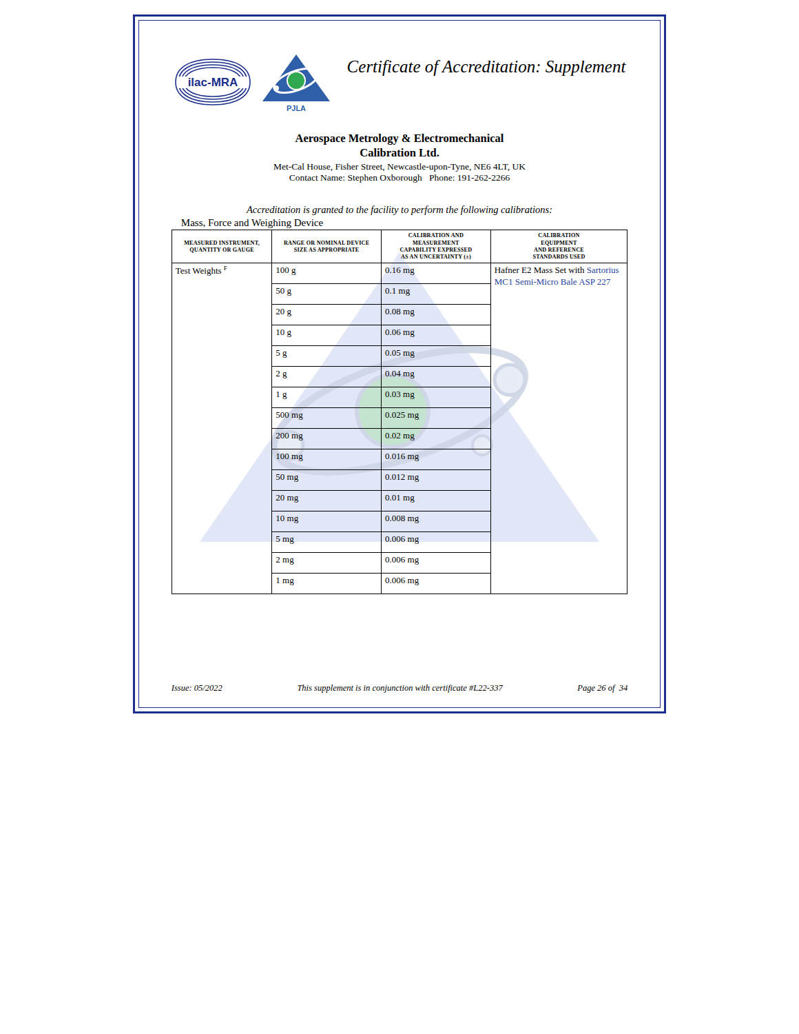ilac-MRA
PJLA
Certificate of Accreditation: Supplement
Aerospace Metrology & Electromechanical
Calibration Ltd.
Met-Cal House, Fisher Street, Newcastle-upon-Tyne, NE6 4LT, UK
Contact Name: Stephen Oxborough Phone: 191-262-2266
Accreditation is granted to the facility to perform the following calibrations:
Mass, Force and Weighing Device
| MEASURED INSTRUMENT, QUANTITY OR GAUGE | RANGE OR NOMINAL DEVICE SIZE AS APPROPRIATE | CALIBRATION AND MEASUREMENT CAPABILITY EXPRESSED AS AN UNCERTAINTY (±) | CALIBRATION EQUIPMENT AND REFERENCE STANDARDS USED |
| --- | --- | --- | --- |
| Test Weights F | 100 g | 0.16 mg | Hafner E2 Mass Set with Sartorius MC1 Semi-Micro Bale ASP 227 |
| 50 g | 0.1 mg |
| 20 g | 0.08 mg |
| 10 g | 0.06 mg |
| 5 g | 0.05 mg |
| 2 g | 0.04 mg |
| 1 g | 0.03 mg |
| 500 mg | 0.025 mg |
| 200 mg | 0.02 mg |
| 100 mg | 0.016 mg |
| 50 mg | 0.012 mg |
| 20 mg | 0.01 mg |
| 10 mg | 0.008 mg |
| 5 mg | 0.006 mg |
| 2 mg | 0.006 mg |
| 1 mg | 0.006 mg |
Issue: 05/2022
This supplement is in conjunction with certificate #L22-337
Page 26 of 34